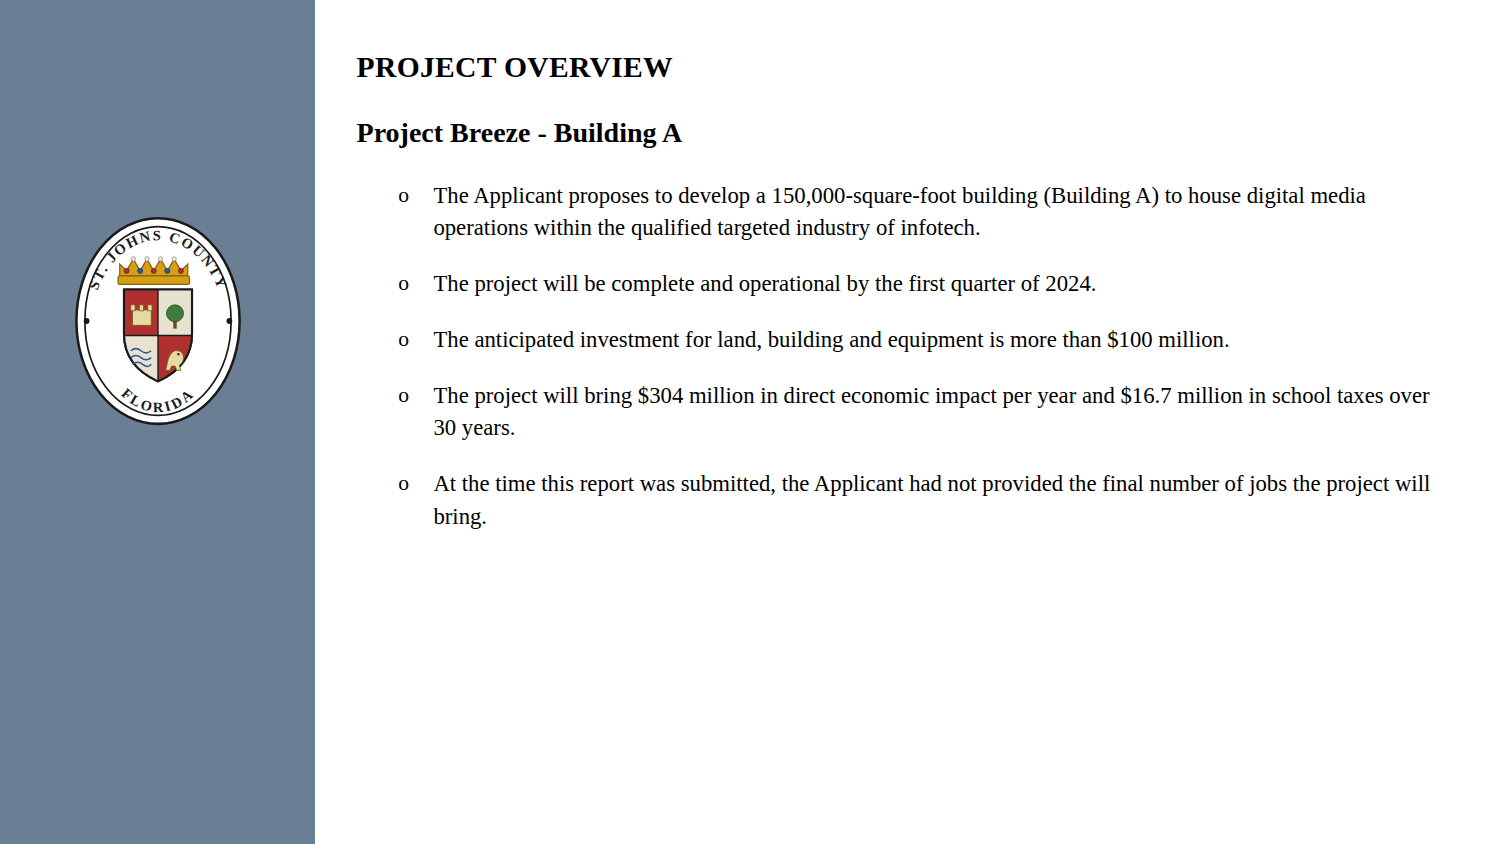ST. JOHNS COUNTY FLORIDA
PROJECT OVERVIEW
Project Breeze - Building A
The Applicant proposes to develop a 150,000-square-foot building (Building A) to house digital media operations within the qualified targeted industry of infotech.
The project will be complete and operational by the first quarter of 2024.
The anticipated investment for land, building and equipment is more than $100 million.
The project will bring $304 million in direct economic impact per year and $16.7 million in school taxes over 30 years.
At the time this report was submitted, the Applicant had not provided the final number of jobs the project will bring.